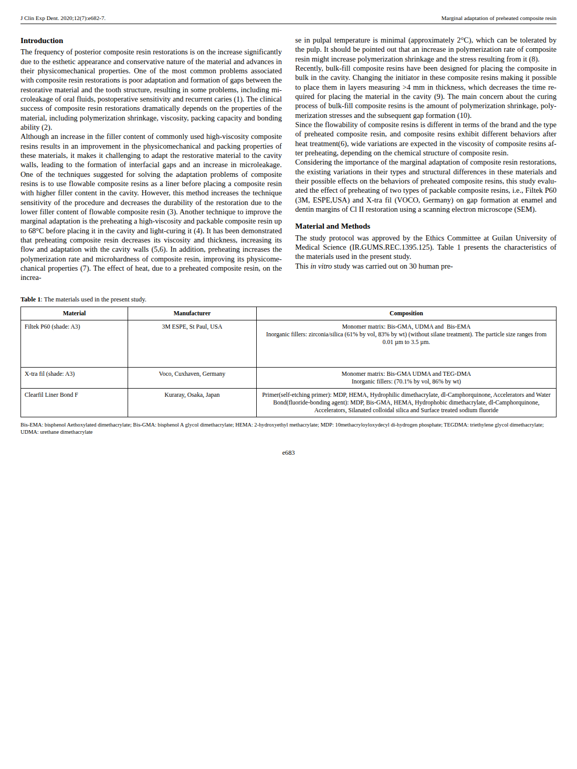J Clin Exp Dent. 2020;12(7):e682-7. Marginal adaptation of preheated composite resin
Introduction
The frequency of posterior composite resin restorations is on the increase significantly due to the esthetic appearance and conservative nature of the material and advances in their physicomechanical properties. One of the most common problems associated with composite resin restorations is poor adaptation and formation of gaps between the restorative material and the tooth structure, resulting in some problems, including microleakage of oral fluids, postoperative sensitivity and recurrent caries (1). The clinical success of composite resin restorations dramatically depends on the properties of the material, including polymerization shrinkage, viscosity, packing capacity and bonding ability (2).
Although an increase in the filler content of commonly used high-viscosity composite resins results in an improvement in the physicomechanical and packing properties of these materials, it makes it challenging to adapt the restorative material to the cavity walls, leading to the formation of interfacial gaps and an increase in microleakage. One of the techniques suggested for solving the adaptation problems of composite resins is to use flowable composite resins as a liner before placing a composite resin with higher filler content in the cavity. However, this method increases the technique sensitivity of the procedure and decreases the durability of the restoration due to the lower filler content of flowable composite resin (3). Another technique to improve the marginal adaptation is the preheating a high-viscosity and packable composite resin up to 68°C before placing it in the cavity and light-curing it (4). It has been demonstrated that preheating composite resin decreases its viscosity and thickness, increasing its flow and adaptation with the cavity walls (5,6). In addition, preheating increases the polymerization rate and microhardness of composite resin, improving its physicomechanical properties (7). The effect of heat, due to a preheated composite resin, on the increa-
se in pulpal temperature is minimal (approximately 2°C), which can be tolerated by the pulp. It should be pointed out that an increase in polymerization rate of composite resin might increase polymerization shrinkage and the stress resulting from it (8).
Recently, bulk-fill composite resins have been designed for placing the composite in bulk in the cavity. Changing the initiator in these composite resins making it possible to place them in layers measuring >4 mm in thickness, which decreases the time required for placing the material in the cavity (9). The main concern about the curing process of bulk-fill composite resins is the amount of polymerization shrinkage, polymerization stresses and the subsequent gap formation (10).
Since the flowability of composite resins is different in terms of the brand and the type of preheated composite resin, and composite resins exhibit different behaviors after heat treatment(6), wide variations are expected in the viscosity of composite resins after preheating, depending on the chemical structure of composite resin.
Considering the importance of the marginal adaptation of composite resin restorations, the existing variations in their types and structural differences in these materials and their possible effects on the behaviors of preheated composite resins, this study evaluated the effect of preheating of two types of packable composite resins, i.e., Filtek P60 (3M, ESPE,USA) and X-tra fil (VOCO, Germany) on gap formation at enamel and dentin margins of Cl II restoration using a scanning electron microscope (SEM).
Material and Methods
The study protocol was approved by the Ethics Committee at Guilan University of Medical Science (IR.GUMS.REC.1395.125). Table 1 presents the characteristics of the materials used in the present study.
This in vitro study was carried out on 30 human pre-
Table 1: The materials used in the present study.
| Material | Manufacturer | Composition |
| --- | --- | --- |
| Filtek P60 (shade: A3) | 3M ESPE, St Paul, USA | Monomer matrix: Bis-GMA, UDMA and Bis-EMA Inorganic fillers: zirconia/silica (61% by vol, 83% by wt) (without silane treatment). The particle size ranges from 0.01 µm to 3.5 µm. |
| X-tra fil (shade: A3) | Voco, Cuxhaven, Germany | Monomer matrix: Bis-GMA UDMA and TEG-DMA Inorganic fillers: (70.1% by vol, 86% by wt) |
| Clearfil Liner Bond F | Kuraray, Osaka, Japan | Primer(self-etching primer): MDP, HEMA, Hydrophilic dimethacrylate, dl-Camphorquinone, Accelerators and Water Bond(fluoride-bonding agent): MDP, Bis-GMA, HEMA, Hydrophobic dimethacrylate, dl-Camphorquinone, Accelerators, Silanated colloidal silica and Surface treated sodium fluoride |
Bis-EMA: bisphenol Aethoxylated dimethacrylate; Bis-GMA: bisphenol A glycol dimethacrylate; HEMA: 2-hydroxyethyl methacrylate; MDP: 10methacryloyloxydecyl di-hydrogen phosphate; TEGDMA: triethylene glycol dimethacrylate; UDMA: urethane dimethacrylate
e683